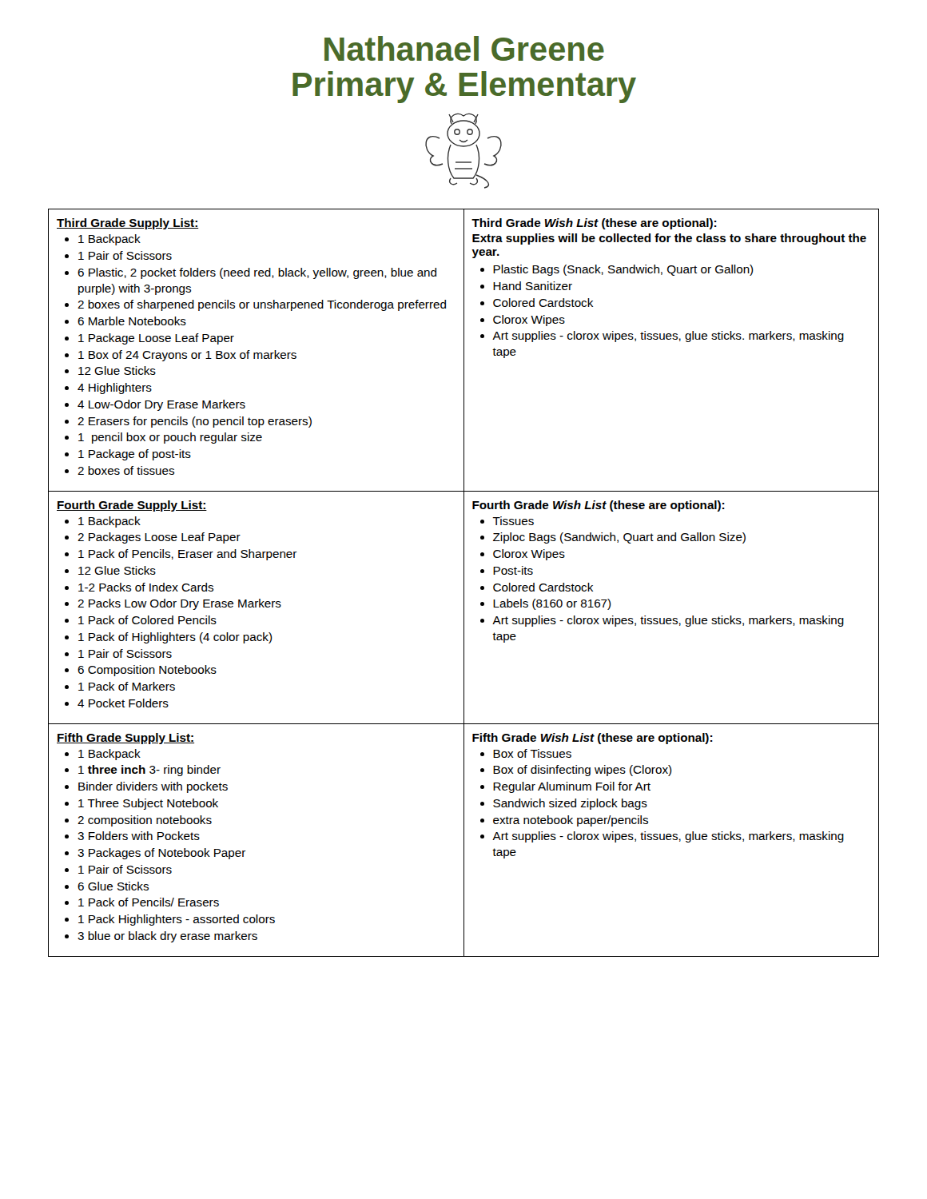Nathanael Greene
Primary & Elementary
| Third Grade Supply List: 1 Backpack 1 Pair of Scissors 6 Plastic, 2 pocket folders (need red, black, yellow, green, blue and purple) with 3-prongs 2 boxes of sharpened pencils or unsharpened Ticonderoga preferred 6 Marble Notebooks 1 Package Loose Leaf Paper 1 Box of 24 Crayons or 1 Box of markers 12 Glue Sticks 4 Highlighters 4 Low-Odor Dry Erase Markers 2 Erasers for pencils (no pencil top erasers) 1 pencil box or pouch regular size 1 Package of post-its 2 boxes of tissues | Third Grade Wish List (these are optional): Extra supplies will be collected for the class to share throughout the year. Plastic Bags (Snack, Sandwich, Quart or Gallon) Hand Sanitizer Colored Cardstock Clorox Wipes Art supplies - clorox wipes, tissues, glue sticks. markers, masking tape |
| Fourth Grade Supply List: 1 Backpack 2 Packages Loose Leaf Paper 1 Pack of Pencils, Eraser and Sharpener 12 Glue Sticks 1-2 Packs of Index Cards 2 Packs Low Odor Dry Erase Markers 1 Pack of Colored Pencils 1 Pack of Highlighters (4 color pack) 1 Pair of Scissors 6 Composition Notebooks 1 Pack of Markers 4 Pocket Folders | Fourth Grade Wish List (these are optional): Tissues Ziploc Bags (Sandwich, Quart and Gallon Size) Clorox Wipes Post-its Colored Cardstock Labels (8160 or 8167) Art supplies - clorox wipes, tissues, glue sticks, markers, masking tape |
| Fifth Grade Supply List: 1 Backpack 1 three inch 3- ring binder Binder dividers with pockets 1 Three Subject Notebook 2 composition notebooks 3 Folders with Pockets 3 Packages of Notebook Paper 1 Pair of Scissors 6 Glue Sticks 1 Pack of Pencils/ Erasers 1 Pack Highlighters - assorted colors 3 blue or black dry erase markers | Fifth Grade Wish List (these are optional): Box of Tissues Box of disinfecting wipes (Clorox) Regular Aluminum Foil for Art Sandwich sized ziplock bags extra notebook paper/pencils Art supplies - clorox wipes, tissues, glue sticks, markers, masking tape |